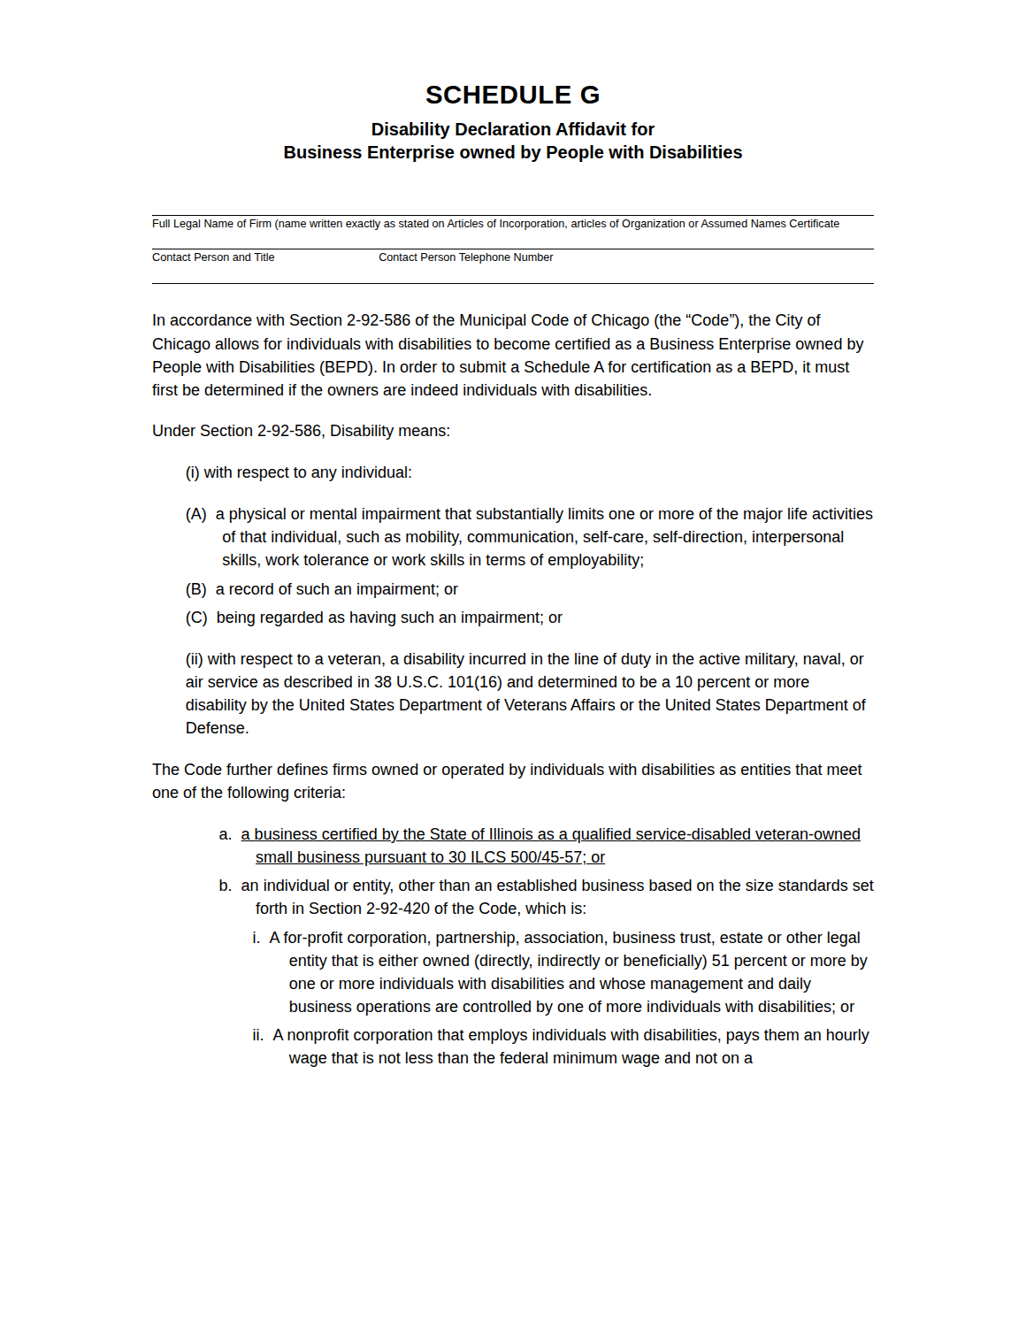SCHEDULE G
Disability Declaration Affidavit for
Business Enterprise owned by People with Disabilities
Full Legal Name of Firm (name written exactly as stated on Articles of Incorporation, articles of Organization or Assumed Names Certificate
Contact Person and Title Contact Person Telephone Number
In accordance with Section 2-92-586 of the Municipal Code of Chicago (the “Code”), the City of Chicago allows for individuals with disabilities to become certified as a Business Enterprise owned by People with Disabilities (BEPD). In order to submit a Schedule A for certification as a BEPD, it must first be determined if the owners are indeed individuals with disabilities.
Under Section 2-92-586, Disability means:
(i) with respect to any individual:
(A) a physical or mental impairment that substantially limits one or more of the major life activities of that individual, such as mobility, communication, self-care, self-direction, interpersonal skills, work tolerance or work skills in terms of employability;
(B) a record of such an impairment; or
(C) being regarded as having such an impairment; or
(ii) with respect to a veteran, a disability incurred in the line of duty in the active military, naval, or air service as described in 38 U.S.C. 101(16) and determined to be a 10 percent or more disability by the United States Department of Veterans Affairs or the United States Department of Defense.
The Code further defines firms owned or operated by individuals with disabilities as entities that meet one of the following criteria:
a. a business certified by the State of Illinois as a qualified service-disabled veteran-owned small business pursuant to 30 ILCS 500/45-57; or
b. an individual or entity, other than an established business based on the size standards set forth in Section 2-92-420 of the Code, which is:
i. A for-profit corporation, partnership, association, business trust, estate or other legal entity that is either owned (directly, indirectly or beneficially) 51 percent or more by one or more individuals with disabilities and whose management and daily business operations are controlled by one of more individuals with disabilities; or
ii. A nonprofit corporation that employs individuals with disabilities, pays them an hourly wage that is not less than the federal minimum wage and not on a